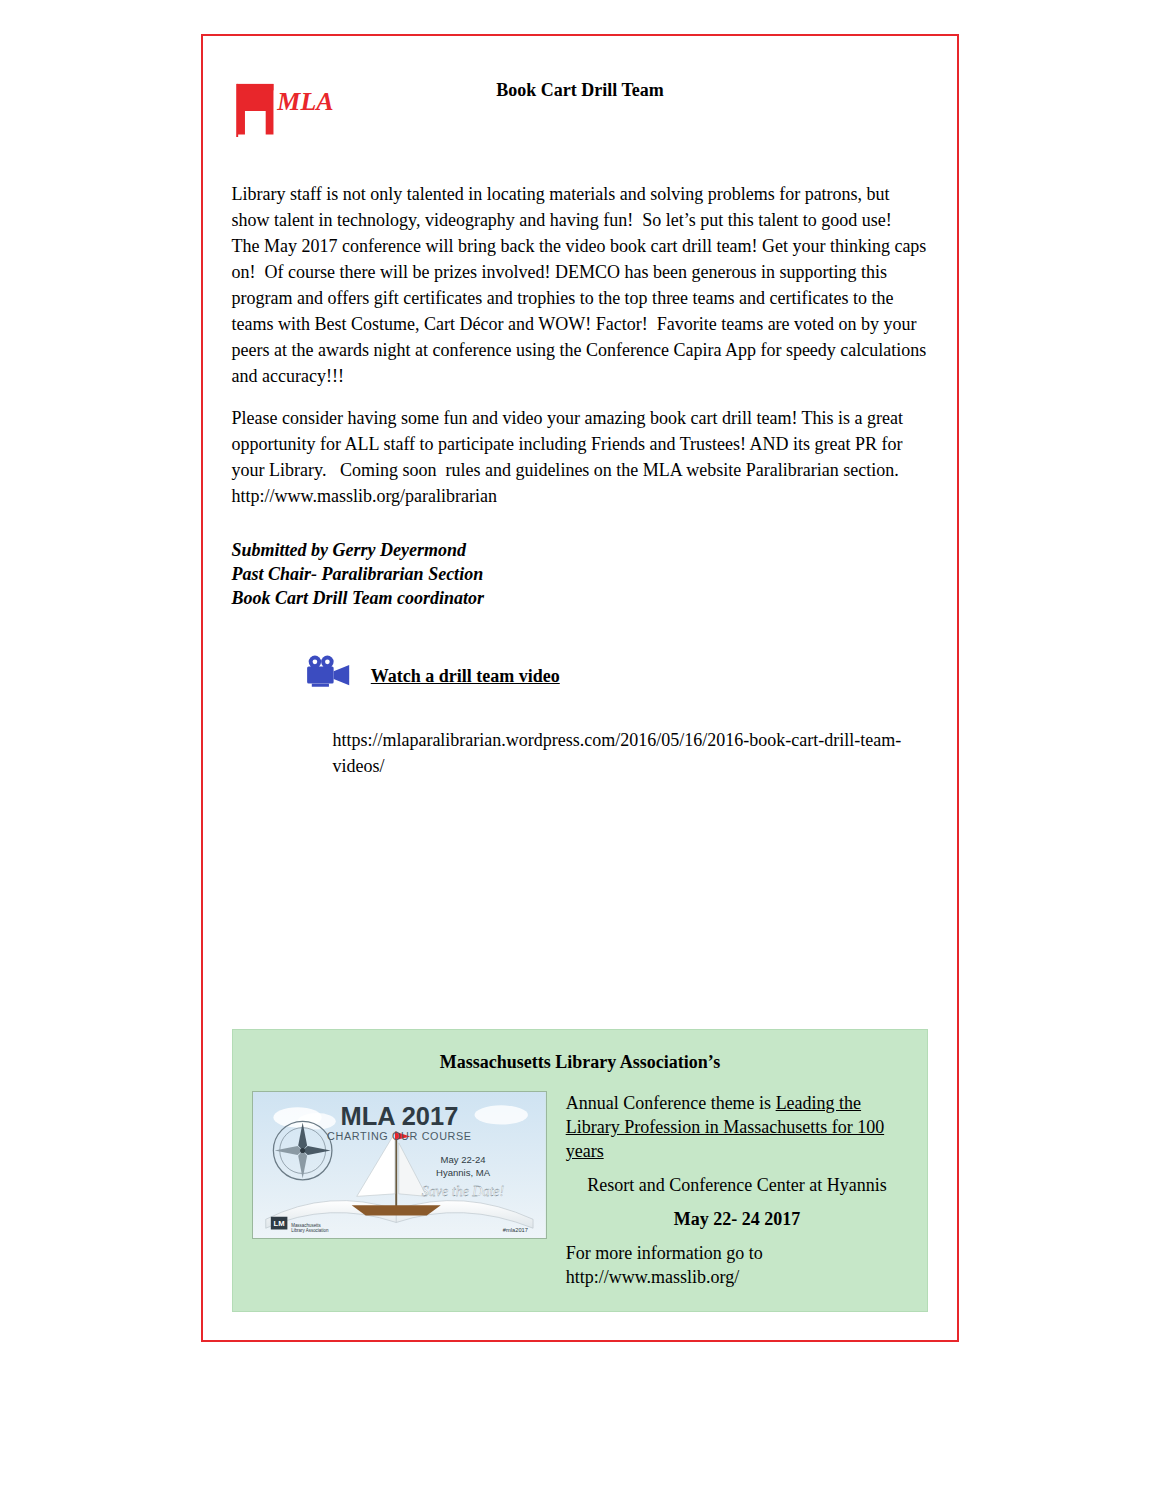MLA
Book Cart Drill Team
Library staff is not only talented in locating materials and solving problems for patrons, but show talent in technology, videography and having fun! So let’s put this talent to good use! The May 2017 conference will bring back the video book cart drill team! Get your thinking caps on! Of course there will be prizes involved! DEMCO has been generous in supporting this program and offers gift certificates and trophies to the top three teams and certificates to the teams with Best Costume, Cart Décor and WOW! Factor! Favorite teams are voted on by your peers at the awards night at conference using the Conference Capira App for speedy calculations and accuracy!!!
Please consider having some fun and video your amazing book cart drill team! This is a great opportunity for ALL staff to participate including Friends and Trustees! AND its great PR for your Library. Coming soon rules and guidelines on the MLA website Paralibrarian section. http://www.masslib.org/paralibrarian
Submitted by Gerry Deyermond Past Chair- Paralibrarian Section Book Cart Drill Team coordinator
Watch a drill team video
https://mlaparalibrarian.wordpress.com/2016/05/16/2016-book-cart-drill-team-videos/
Massachusetts Library Association’s
MLA 2017 CHARTING OUR COURSE May 22-24 Hyannis, MA Save the Date! LM Massachusetts Library Association #mla2017
Annual Conference theme is Leading the Library Profession in Massachusetts for 100 years
Resort and Conference Center at Hyannis
May 22- 24 2017
For more information go to http://www.masslib.org/